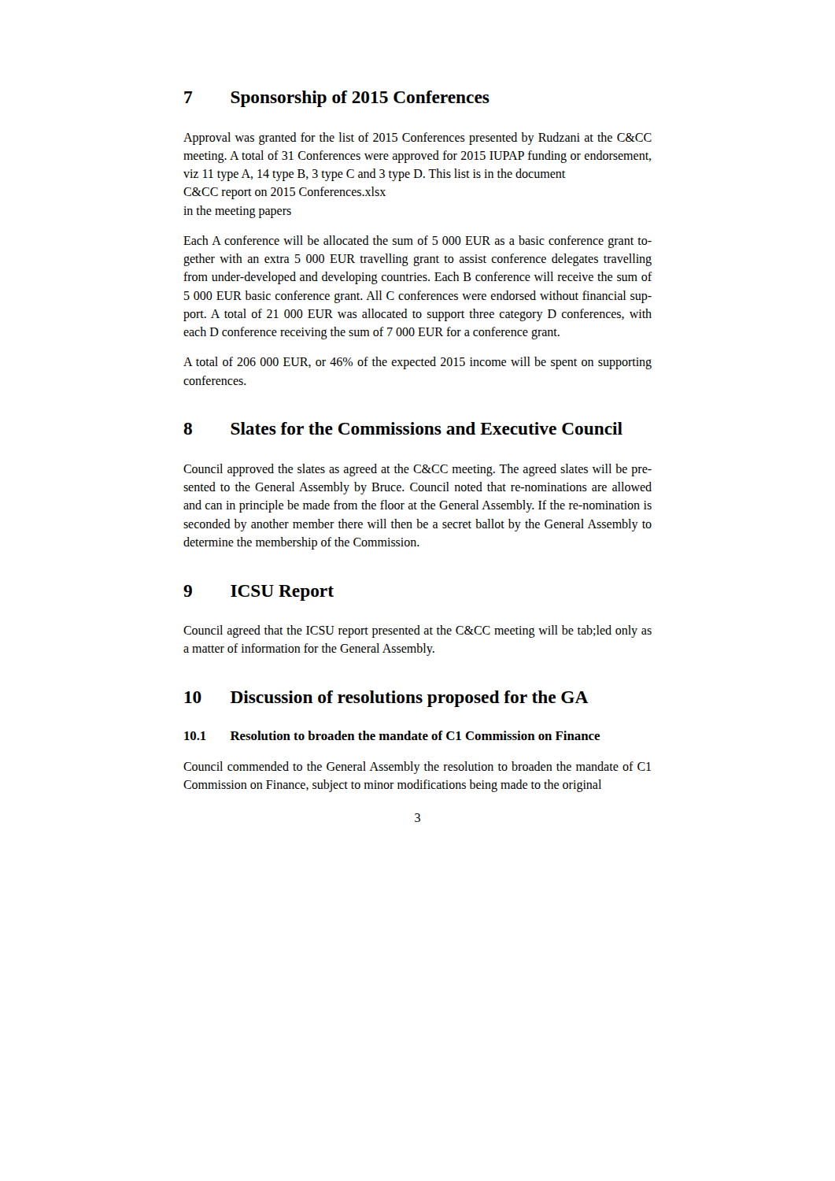7 Sponsorship of 2015 Conferences
Approval was granted for the list of 2015 Conferences presented by Rudzani at the C&CC meeting. A total of 31 Conferences were approved for 2015 IUPAP funding or endorsement, viz 11 type A, 14 type B, 3 type C and 3 type D. This list is in the document
C&CC report on 2015 Conferences.xlsx
in the meeting papers
Each A conference will be allocated the sum of 5 000 EUR as a basic conference grant together with an extra 5 000 EUR travelling grant to assist conference delegates travelling from under-developed and developing countries. Each B conference will receive the sum of 5 000 EUR basic conference grant. All C conferences were endorsed without financial support. A total of 21 000 EUR was allocated to support three category D conferences, with each D conference receiving the sum of 7 000 EUR for a conference grant.
A total of 206 000 EUR, or 46% of the expected 2015 income will be spent on supporting conferences.
8 Slates for the Commissions and Executive Council
Council approved the slates as agreed at the C&CC meeting. The agreed slates will be presented to the General Assembly by Bruce. Council noted that re-nominations are allowed and can in principle be made from the floor at the General Assembly. If the re-nomination is seconded by another member there will then be a secret ballot by the General Assembly to determine the membership of the Commission.
9 ICSU Report
Council agreed that the ICSU report presented at the C&CC meeting will be tab;led only as a matter of information for the General Assembly.
10 Discussion of resolutions proposed for the GA
10.1 Resolution to broaden the mandate of C1 Commission on Finance
Council commended to the General Assembly the resolution to broaden the mandate of C1 Commission on Finance, subject to minor modifications being made to the original
3